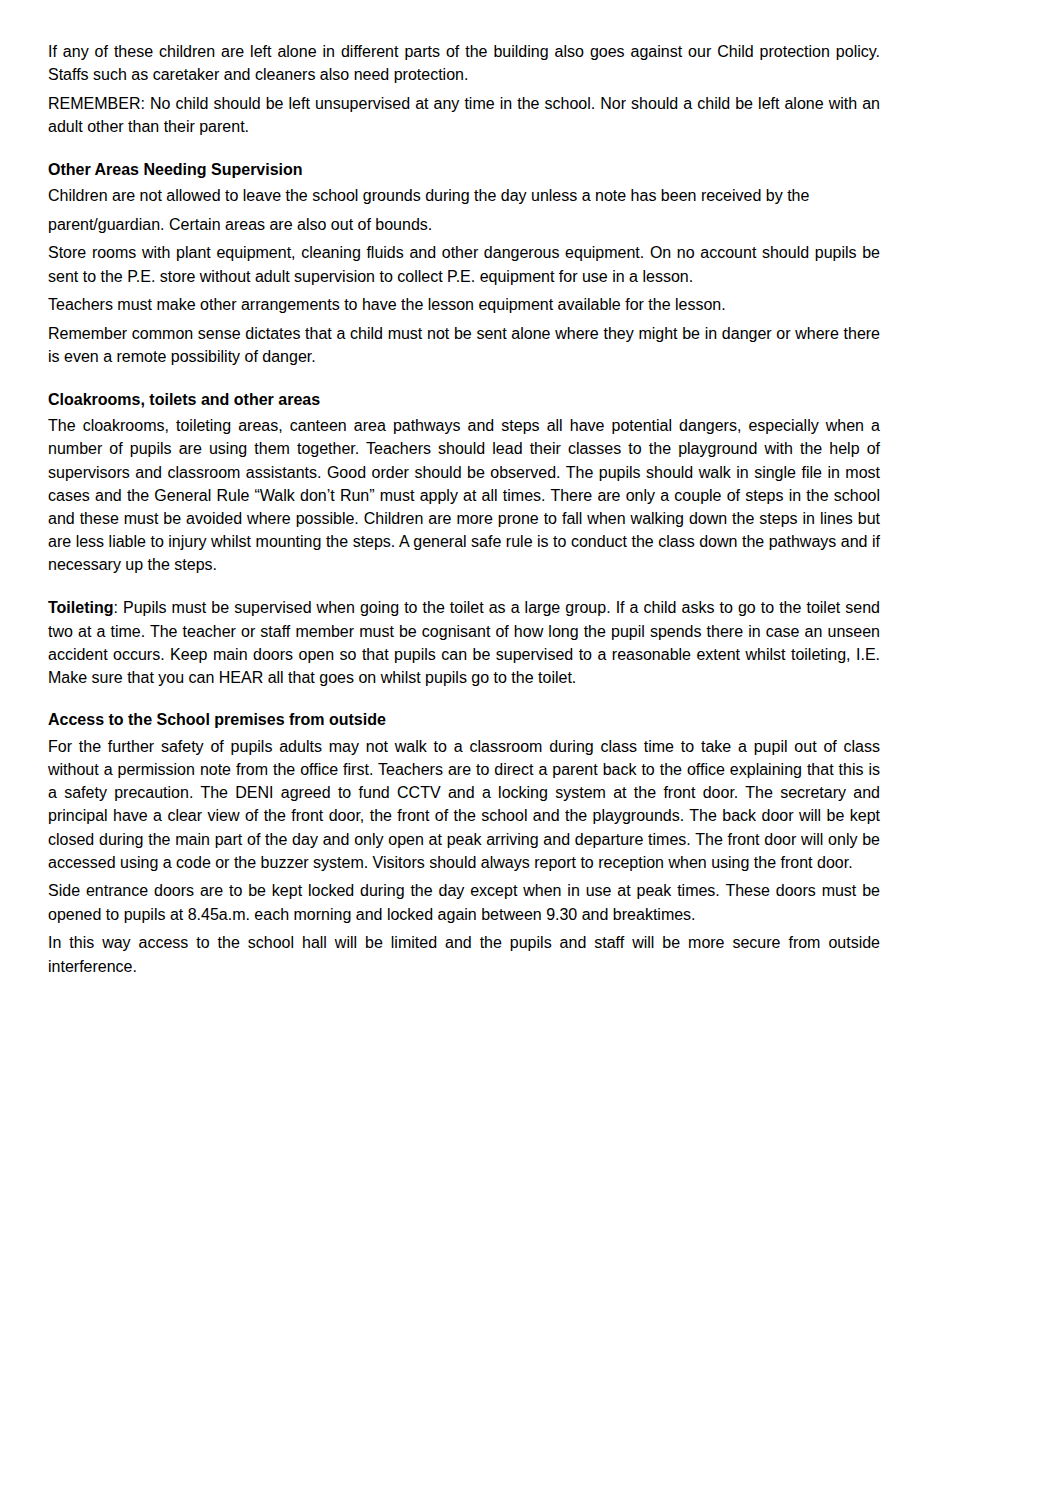If any of these children are left alone in different parts of the building also goes against our Child protection policy. Staffs such as caretaker and cleaners also need protection.
REMEMBER: No child should be left unsupervised at any time in the school. Nor should a child be left alone with an adult other than their parent.
Other Areas Needing Supervision
Children are not allowed to leave the school grounds during the day unless a note has been received by the
parent/guardian. Certain areas are also out of bounds.
Store rooms with plant equipment, cleaning fluids and other dangerous equipment. On no account should pupils be sent to the P.E. store without adult supervision to collect P.E. equipment for use in a lesson.
Teachers must make other arrangements to have the lesson equipment available for the lesson.
Remember common sense dictates that a child must not be sent alone where they might be in danger or where there is even a remote possibility of danger.
Cloakrooms, toilets and other areas
The cloakrooms, toileting areas, canteen area pathways and steps all have potential dangers, especially when a number of pupils are using them together. Teachers should lead their classes to the playground with the help of supervisors and classroom assistants. Good order should be observed. The pupils should walk in single file in most cases and the General Rule “Walk don’t Run” must apply at all times. There are only a couple of steps in the school and these must be avoided where possible. Children are more prone to fall when walking down the steps in lines but are less liable to injury whilst mounting the steps. A general safe rule is to conduct the class down the pathways and if necessary up the steps.
Toileting: Pupils must be supervised when going to the toilet as a large group. If a child asks to go to the toilet send two at a time. The teacher or staff member must be cognisant of how long the pupil spends there in case an unseen accident occurs. Keep main doors open so that pupils can be supervised to a reasonable extent whilst toileting, I.E. Make sure that you can HEAR all that goes on whilst pupils go to the toilet.
Access to the School premises from outside
For the further safety of pupils adults may not walk to a classroom during class time to take a pupil out of class without a permission note from the office first. Teachers are to direct a parent back to the office explaining that this is a safety precaution. The DENI agreed to fund CCTV and a locking system at the front door. The secretary and principal have a clear view of the front door, the front of the school and the playgrounds. The back door will be kept closed during the main part of the day and only open at peak arriving and departure times. The front door will only be accessed using a code or the buzzer system. Visitors should always report to reception when using the front door.
Side entrance doors are to be kept locked during the day except when in use at peak times. These doors must be opened to pupils at 8.45a.m. each morning and locked again between 9.30 and breaktimes.
In this way access to the school hall will be limited and the pupils and staff will be more secure from outside interference.